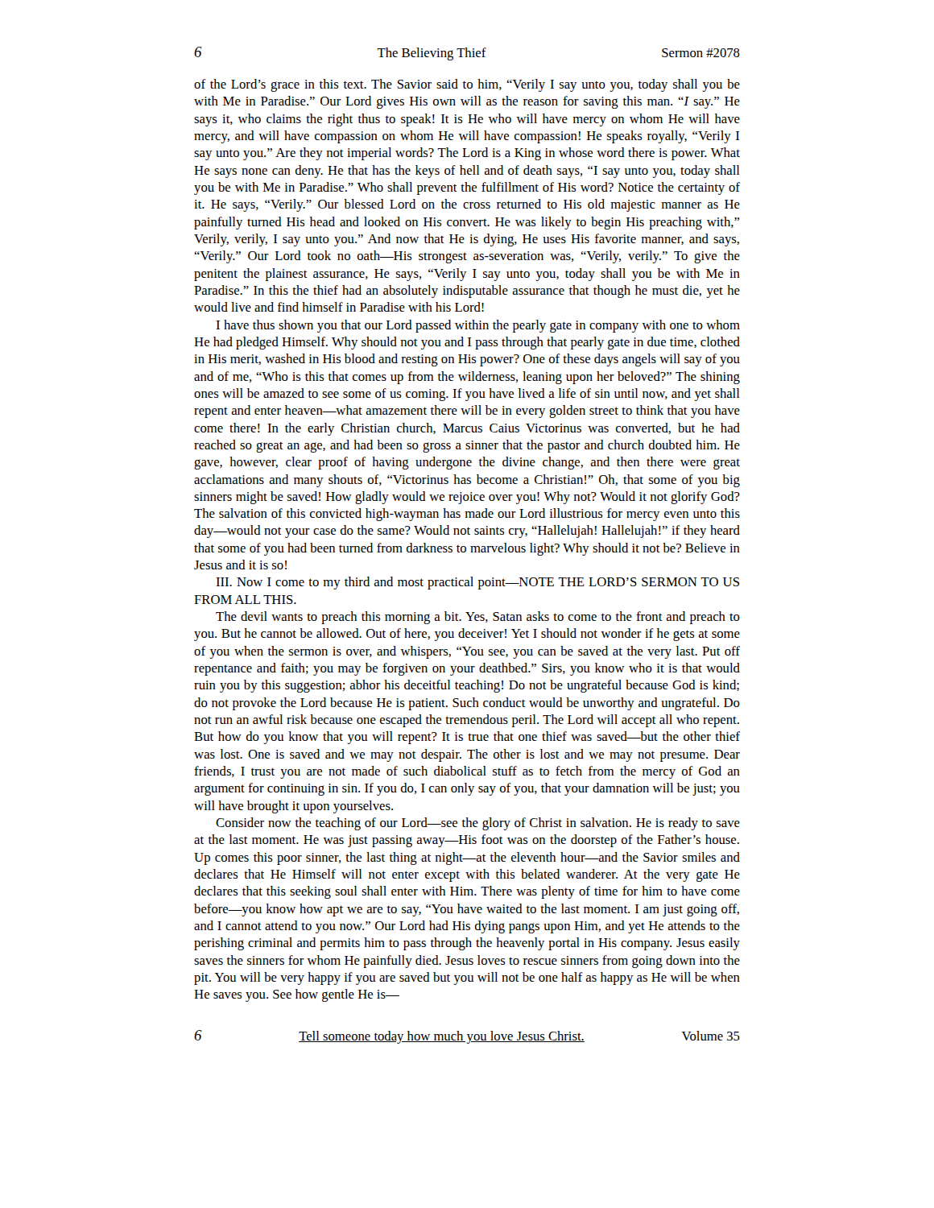6
The Believing Thief
Sermon #2078
of the Lord’s grace in this text. The Savior said to him, “Verily I say unto you, today shall you be with Me in Paradise.” Our Lord gives His own will as the reason for saving this man. “I say.” He says it, who claims the right thus to speak! It is He who will have mercy on whom He will have mercy, and will have compassion on whom He will have compassion! He speaks royally, “Verily I say unto you.” Are they not imperial words? The Lord is a King in whose word there is power. What He says none can deny. He that has the keys of hell and of death says, “I say unto you, today shall you be with Me in Paradise.” Who shall prevent the fulfillment of His word? Notice the certainty of it. He says, “Verily.” Our blessed Lord on the cross returned to His old majestic manner as He painfully turned His head and looked on His convert. He was likely to begin His preaching with,” Verily, verily, I say unto you.” And now that He is dying, He uses His favorite manner, and says, “Verily.” Our Lord took no oath—His strongest as-severation was, “Verily, verily.” To give the penitent the plainest assurance, He says, “Verily I say unto you, today shall you be with Me in Paradise.” In this the thief had an absolutely indisputable assurance that though he must die, yet he would live and find himself in Paradise with his Lord!
I have thus shown you that our Lord passed within the pearly gate in company with one to whom He had pledged Himself. Why should not you and I pass through that pearly gate in due time, clothed in His merit, washed in His blood and resting on His power? One of these days angels will say of you and of me, “Who is this that comes up from the wilderness, leaning upon her beloved?” The shining ones will be amazed to see some of us coming. If you have lived a life of sin until now, and yet shall repent and enter heaven—what amazement there will be in every golden street to think that you have come there! In the early Christian church, Marcus Caius Victorinus was converted, but he had reached so great an age, and had been so gross a sinner that the pastor and church doubted him. He gave, however, clear proof of having undergone the divine change, and then there were great acclamations and many shouts of, “Victorinus has become a Christian!” Oh, that some of you big sinners might be saved! How gladly would we rejoice over you! Why not? Would it not glorify God? The salvation of this convicted high-wayman has made our Lord illustrious for mercy even unto this day—would not your case do the same? Would not saints cry, “Hallelujah! Hallelujah!” if they heard that some of you had been turned from darkness to marvelous light? Why should it not be? Believe in Jesus and it is so!
III. Now I come to my third and most practical point—NOTE THE LORD’S SERMON TO US FROM ALL THIS.
The devil wants to preach this morning a bit. Yes, Satan asks to come to the front and preach to you. But he cannot be allowed. Out of here, you deceiver! Yet I should not wonder if he gets at some of you when the sermon is over, and whispers, “You see, you can be saved at the very last. Put off repentance and faith; you may be forgiven on your deathbed.” Sirs, you know who it is that would ruin you by this suggestion; abhor his deceitful teaching! Do not be ungrateful because God is kind; do not provoke the Lord because He is patient. Such conduct would be unworthy and ungrateful. Do not run an awful risk because one escaped the tremendous peril. The Lord will accept all who repent. But how do you know that you will repent? It is true that one thief was saved—but the other thief was lost. One is saved and we may not despair. The other is lost and we may not presume. Dear friends, I trust you are not made of such diabolical stuff as to fetch from the mercy of God an argument for continuing in sin. If you do, I can only say of you, that your damnation will be just; you will have brought it upon yourselves.
Consider now the teaching of our Lord—see the glory of Christ in salvation. He is ready to save at the last moment. He was just passing away—His foot was on the doorstep of the Father’s house. Up comes this poor sinner, the last thing at night—at the eleventh hour—and the Savior smiles and declares that He Himself will not enter except with this belated wanderer. At the very gate He declares that this seeking soul shall enter with Him. There was plenty of time for him to have come before—you know how apt we are to say, “You have waited to the last moment. I am just going off, and I cannot attend to you now.” Our Lord had His dying pangs upon Him, and yet He attends to the perishing criminal and permits him to pass through the heavenly portal in His company. Jesus easily saves the sinners for whom He painfully died. Jesus loves to rescue sinners from going down into the pit. You will be very happy if you are saved but you will not be one half as happy as He will be when He saves you. See how gentle He is—
6
Tell someone today how much you love Jesus Christ.
Volume 35